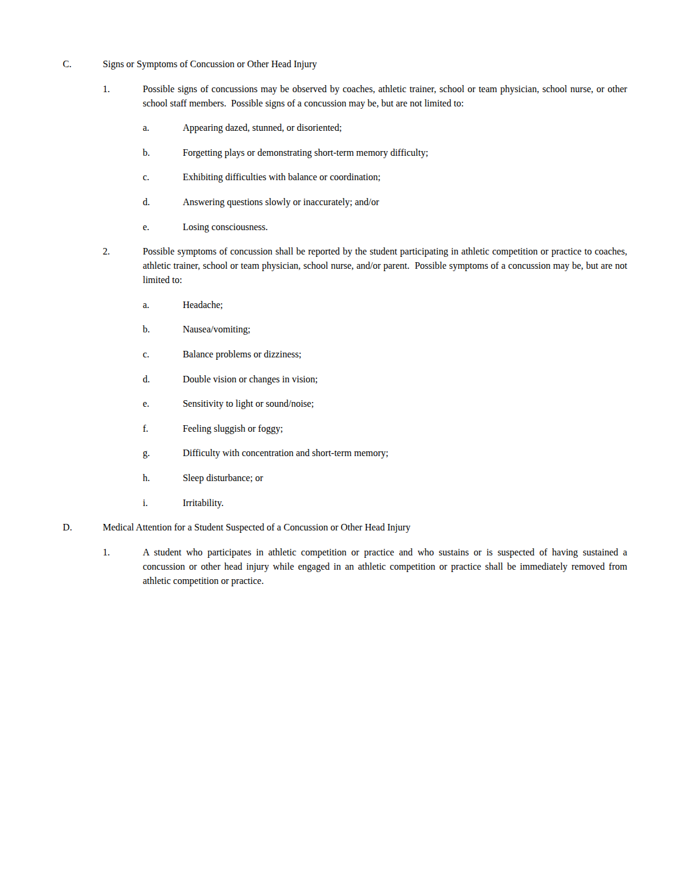C.
Signs or Symptoms of Concussion or Other Head Injury
1.
Possible signs of concussions may be observed by coaches, athletic trainer, school or team physician, school nurse, or other school staff members. Possible signs of a concussion may be, but are not limited to:
a.
Appearing dazed, stunned, or disoriented;
b.
Forgetting plays or demonstrating short-term memory difficulty;
c.
Exhibiting difficulties with balance or coordination;
d.
Answering questions slowly or inaccurately; and/or
e.
Losing consciousness.
2.
Possible symptoms of concussion shall be reported by the student participating in athletic competition or practice to coaches, athletic trainer, school or team physician, school nurse, and/or parent. Possible symptoms of a concussion may be, but are not limited to:
a.
Headache;
b.
Nausea/vomiting;
c.
Balance problems or dizziness;
d.
Double vision or changes in vision;
e.
Sensitivity to light or sound/noise;
f.
Feeling sluggish or foggy;
g.
Difficulty with concentration and short-term memory;
h.
Sleep disturbance; or
i.
Irritability.
D.
Medical Attention for a Student Suspected of a Concussion or Other Head Injury
1.
A student who participates in athletic competition or practice and who sustains or is suspected of having sustained a concussion or other head injury while engaged in an athletic competition or practice shall be immediately removed from athletic competition or practice.